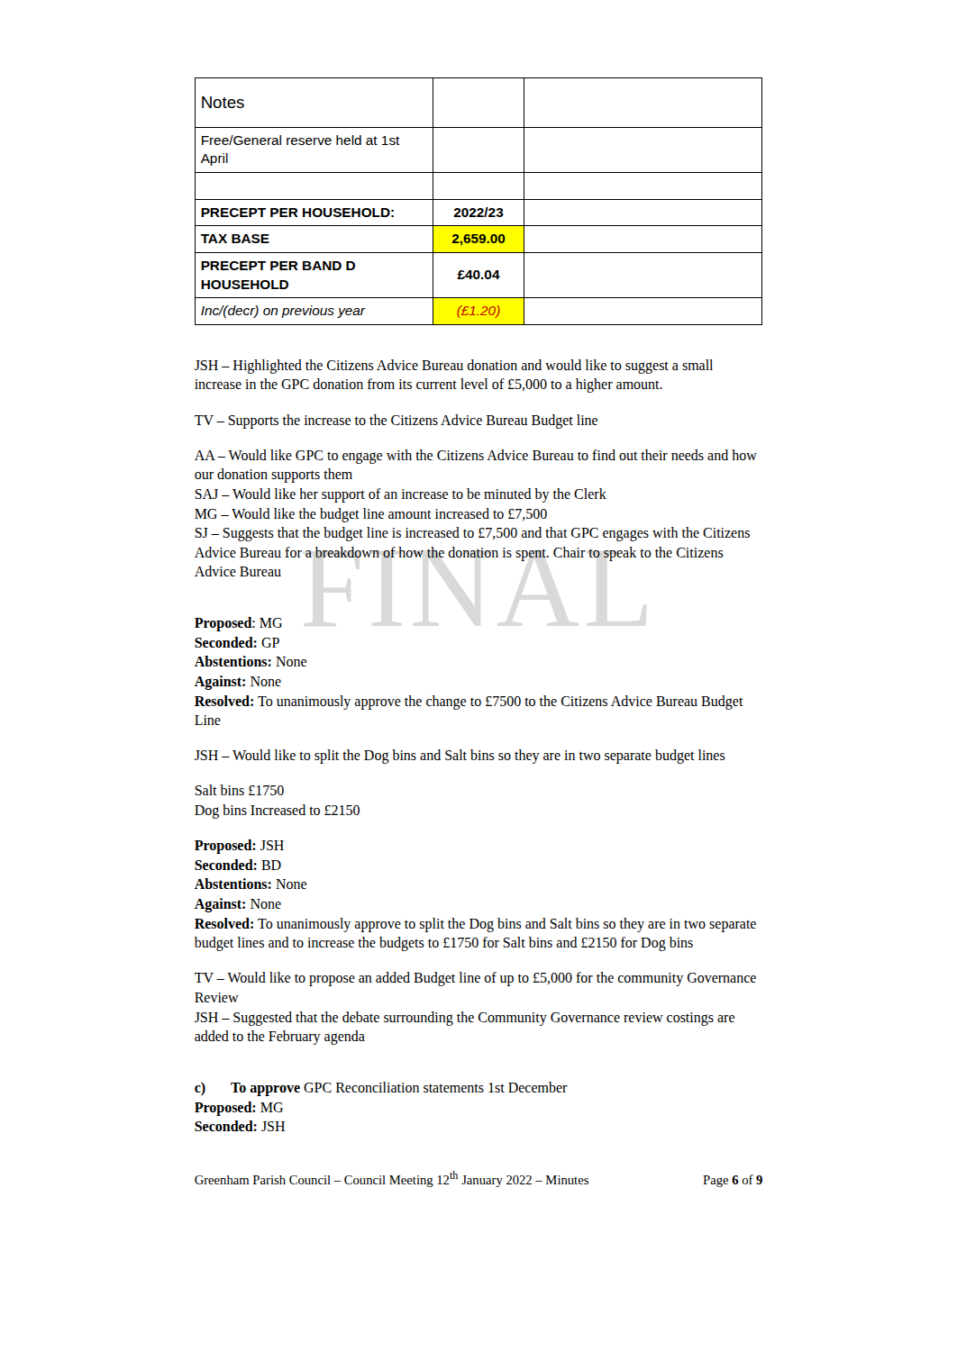FINAL
| Notes | | |
| Free/General reserve held at 1st April | | |
| PRECEPT PER HOUSEHOLD: | 2022/23 | |
| TAX BASE | 2,659.00 | |
| PRECEPT PER BAND D HOUSEHOLD | £40.04 | |
| Inc/(decr) on previous year | (£1.20) | |
JSH – Highlighted the Citizens Advice Bureau donation and would like to suggest a small increase in the GPC donation from its current level of £5,000 to a higher amount.
TV – Supports the increase to the Citizens Advice Bureau Budget line
AA – Would like GPC to engage with the Citizens Advice Bureau to find out their needs and how our donation supports them
SAJ – Would like her support of an increase to be minuted by the Clerk
MG – Would like the budget line amount increased to £7,500
SJ – Suggests that the budget line is increased to £7,500 and that GPC engages with the Citizens Advice Bureau for a breakdown of how the donation is spent. Chair to speak to the Citizens Advice Bureau
Proposed: MG
Seconded: GP
Abstentions: None
Against: None
Resolved: To unanimously approve the change to £7500 to the Citizens Advice Bureau Budget Line
JSH – Would like to split the Dog bins and Salt bins so they are in two separate budget lines
Salt bins £1750
Dog bins Increased to £2150
Proposed: JSH
Seconded: BD
Abstentions: None
Against: None
Resolved: To unanimously approve to split the Dog bins and Salt bins so they are in two separate budget lines and to increase the budgets to £1750 for Salt bins and £2150 for Dog bins
TV – Would like to propose an added Budget line of up to £5,000 for the community Governance Review
JSH – Suggested that the debate surrounding the Community Governance review costings are added to the February agenda
c) To approve GPC Reconciliation statements 1st December
Proposed: MG
Seconded: JSH
Greenham Parish Council – Council Meeting 12th January 2022 – Minutes Page 6 of 9